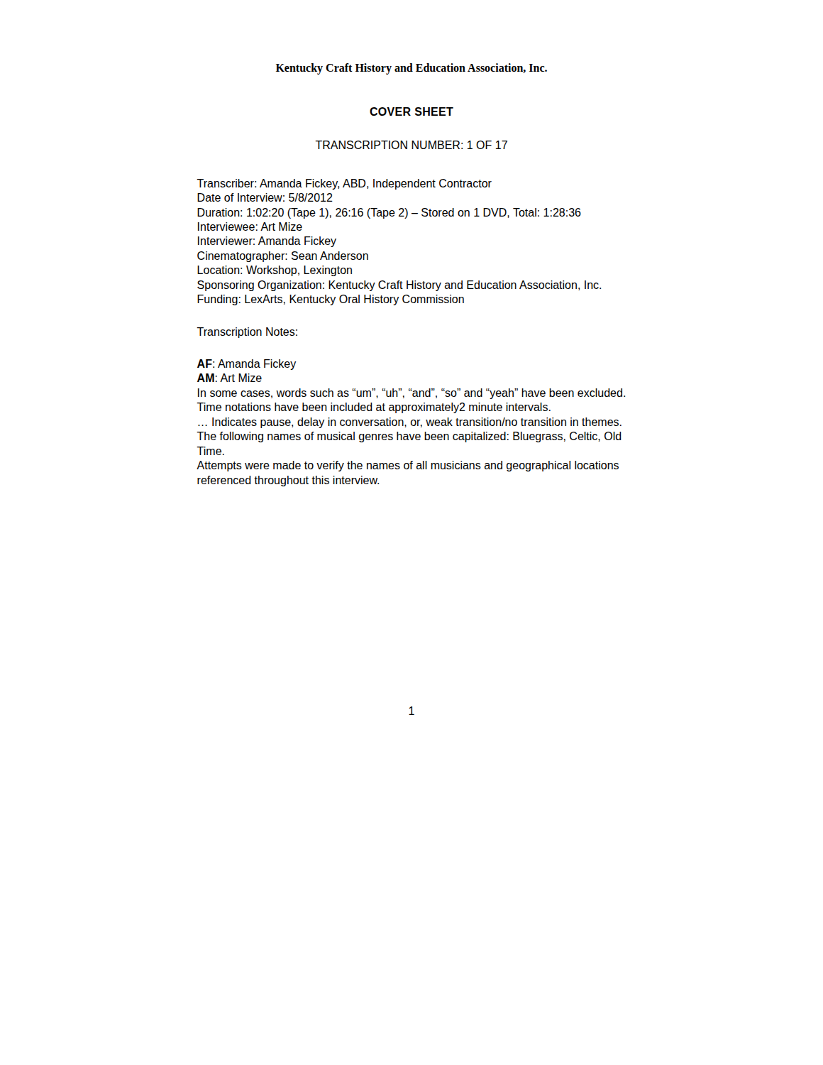Kentucky Craft History and Education Association, Inc.
COVER SHEET
TRANSCRIPTION NUMBER: 1 OF 17
Transcriber: Amanda Fickey, ABD, Independent Contractor
Date of Interview: 5/8/2012
Duration: 1:02:20 (Tape 1), 26:16 (Tape 2) – Stored on 1 DVD, Total: 1:28:36
Interviewee: Art Mize
Interviewer: Amanda Fickey
Cinematographer: Sean Anderson
Location: Workshop, Lexington
Sponsoring Organization: Kentucky Craft History and Education Association, Inc.
Funding: LexArts, Kentucky Oral History Commission
Transcription Notes:
AF: Amanda Fickey
AM: Art Mize
In some cases, words such as “um”, “uh”, “and”, “so” and “yeah” have been excluded.
Time notations have been included at approximately2 minute intervals.
… Indicates pause, delay in conversation, or, weak transition/no transition in themes.
The following names of musical genres have been capitalized: Bluegrass, Celtic, Old Time.
Attempts were made to verify the names of all musicians and geographical locations referenced throughout this interview.
1